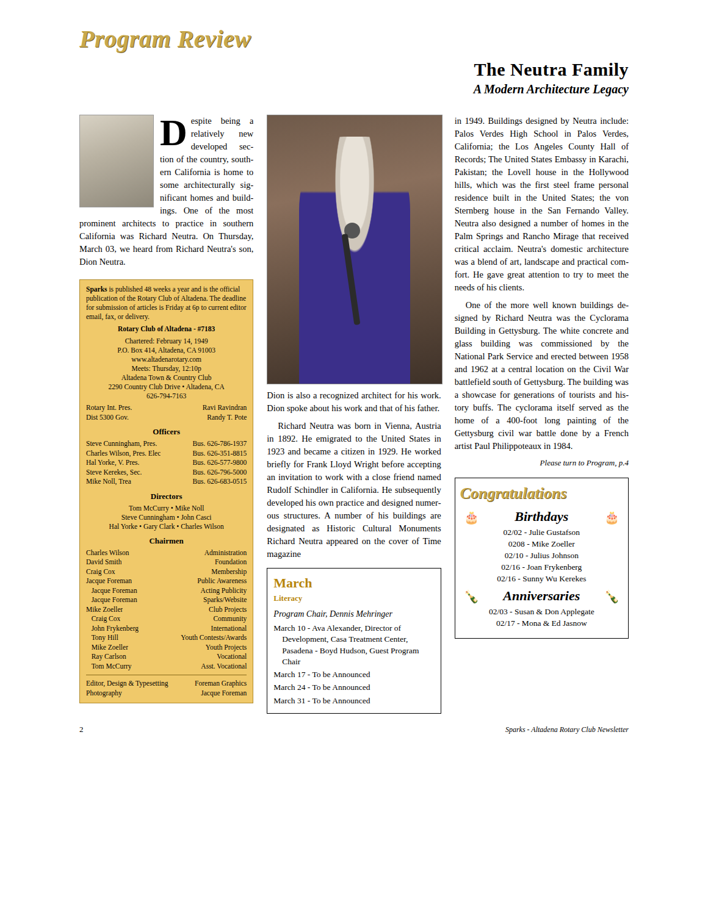Program Review
The Neutra Family
A Modern Architecture Legacy
D
espite being a relatively new developed section of the country, southern California is home to some architecturally significant homes and buildings. One of the most prominent architects to practice in southern California was Richard Neutra. On Thursday, March 03, we heard from Richard Neutra's son, Dion Neutra.
Sparks is published 48 weeks a year and is the official publication of the Rotary Club of Altadena. The deadline for submission of articles is Friday at 6p to current editor email, fax, or delivery.
Rotary Club of Altadena - #7183
Chartered: February 14, 1949
P.O. Box 414, Altadena, CA 91003
www.altadenarotary.com
Meets: Thursday, 12:10p
Altadena Town & Country Club
2290 Country Club Drive • Altadena, CA
626-794-7163
Rotary Int. Pres. Ravi Ravindran
Dist 5300 Gov. Randy T. Pote
Officers
Steve Cunningham, Pres. Bus. 626-786-1937
Charles Wilson, Pres. Elec Bus. 626-351-8815
Hal Yorke, V. Pres. Bus. 626-577-9800
Steve Kerekes, Sec. Bus. 626-796-5000
Mike Noll, Trea Bus. 626-683-0515
Directors
Tom McCurry • Mike Noll
Steve Cunningham • John Casci
Hal Yorke • Gary Clark • Charles Wilson
Chairmen
Charles Wilson Administration
David Smith Foundation
Craig Cox Membership
Jacque Foreman Public Awareness
Jacque Foreman Acting Publicity
Jacque Foreman Sparks/Website
Mike Zoeller Club Projects
Craig Cox Community
John Frykenberg International
Tony Hill Youth Contests/Awards
Mike Zoeller Youth Projects
Ray Carlson Vocational
Tom McCurry Asst. Vocational
Editor, Design & Typesetting Foreman Graphics
Photography Jacque Foreman
Dion is also a recognized architect for his work. Dion spoke about his work and that of his father.
Richard Neutra was born in Vienna, Austria in 1892. He emigrated to the United States in 1923 and became a citizen in 1929. He worked briefly for Frank Lloyd Wright before accepting an invitation to work with a close friend named Rudolf Schindler in California. He subsequently developed his own practice and designed numerous structures. A number of his buildings are designated as Historic Cultural Monuments Richard Neutra appeared on the cover of Time magazine
March
Literacy
Program Chair, Dennis Mehringer
March 10 - Ava Alexander, Director of Development, Casa Treatment Center, Pasadena - Boyd Hudson, Guest Program Chair
March 17 - To be Announced
March 24 - To be Announced
March 31 - To be Announced
in 1949. Buildings designed by Neutra include: Palos Verdes High School in Palos Verdes, California; the Los Angeles County Hall of Records; The United States Embassy in Karachi, Pakistan; the Lovell house in the Hollywood hills, which was the first steel frame personal residence built in the United States; the von Sternberg house in the San Fernando Valley. Neutra also designed a number of homes in the Palm Springs and Rancho Mirage that received critical acclaim. Neutra's domestic architecture was a blend of art, landscape and practical comfort. He gave great attention to try to meet the needs of his clients.
One of the more well known buildings designed by Richard Neutra was the Cyclorama Building in Gettysburg. The white concrete and glass building was commissioned by the National Park Service and erected between 1958 and 1962 at a central location on the Civil War battlefield south of Gettysburg. The building was a showcase for generations of tourists and history buffs. The cyclorama itself served as the home of a 400-foot long painting of the Gettysburg civil war battle done by a French artist Paul Philippoteaux in 1984.
Please turn to Program, p.4
Congratulations
🎂 Birthdays 🎂
02/02 - Julie Gustafson
0208 - Mike Zoeller
02/10 - Julius Johnson
02/16 - Joan Frykenberg
02/16 - Sunny Wu Kerekes
🍾 Anniversaries 🍾
02/03 - Susan & Don Applegate
02/17 - Mona & Ed Jasnow
2 Sparks - Altadena Rotary Club Newsletter